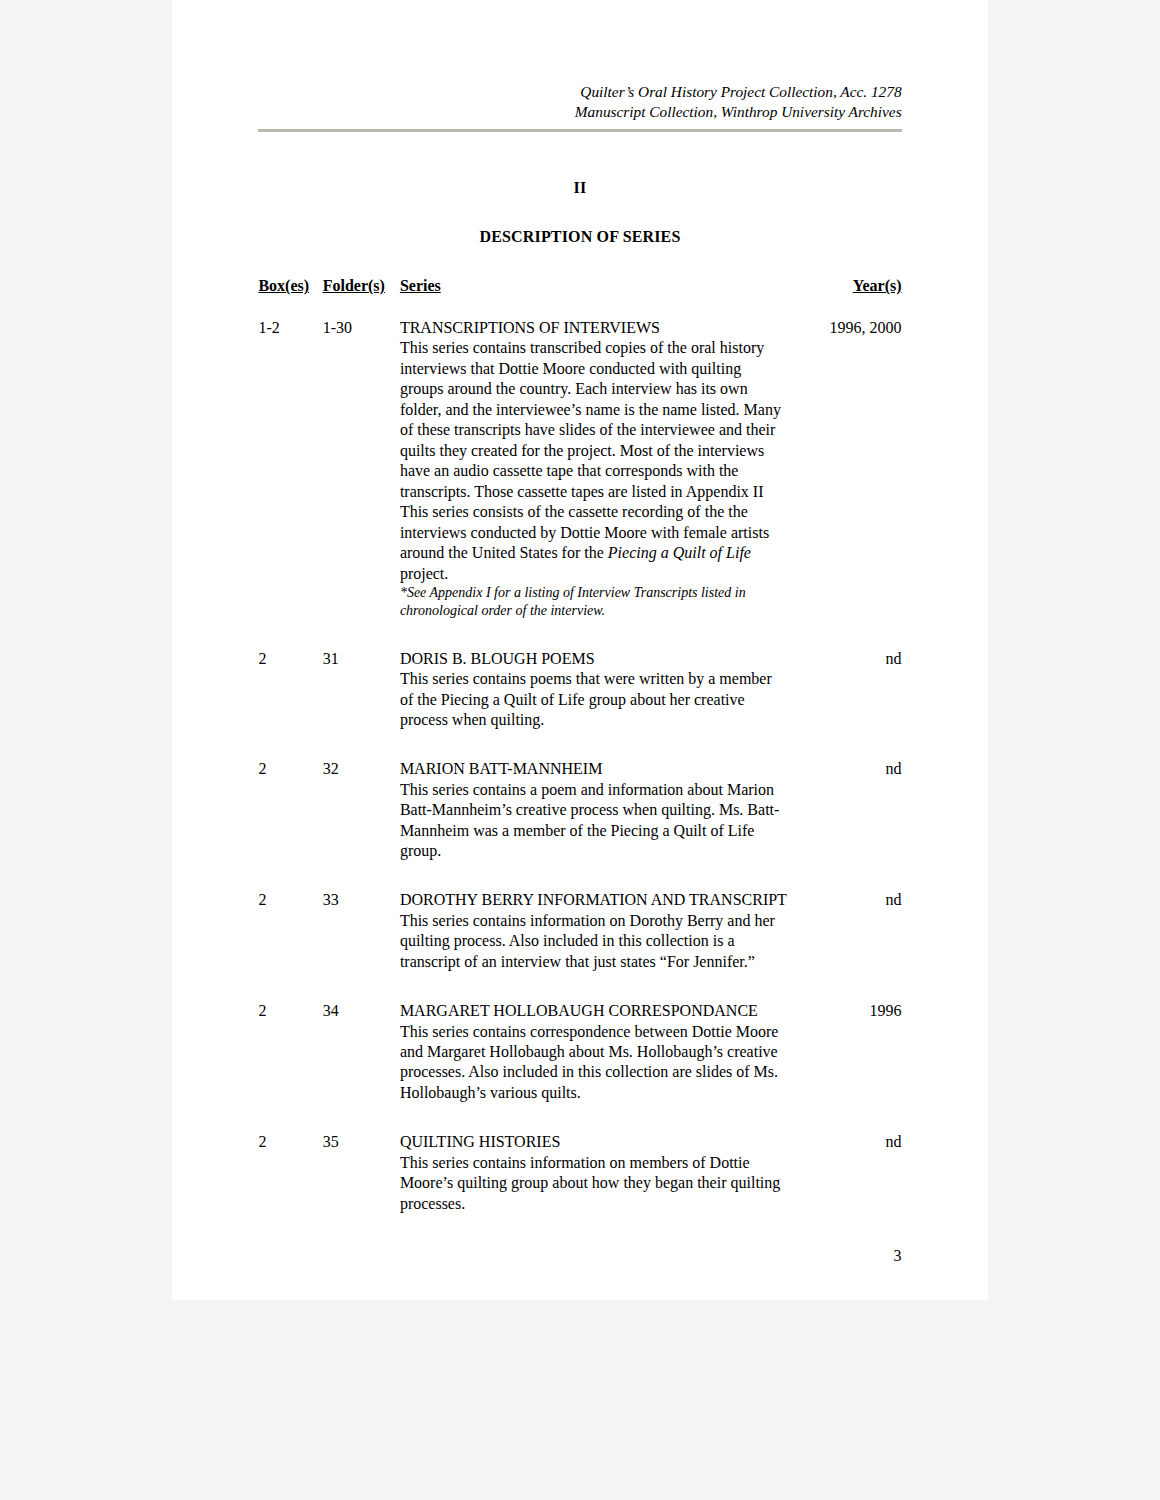Quilter’s Oral History Project Collection, Acc. 1278
Manuscript Collection, Winthrop University Archives
II
DESCRIPTION OF SERIES
| Box(es) | Folder(s) | Series | Year(s) |
| --- | --- | --- | --- |
| 1-2 | 1-30 | TRANSCRIPTIONS OF INTERVIEWS This series contains transcribed copies of the oral history interviews that Dottie Moore conducted with quilting groups around the country. Each interview has its own folder, and the interviewee’s name is the name listed. Many of these transcripts have slides of the interviewee and their quilts they created for the project. Most of the interviews have an audio cassette tape that corresponds with the transcripts. Those cassette tapes are listed in Appendix II This series consists of the cassette recording of the the interviews conducted by Dottie Moore with female artists around the United States for the Piecing a Quilt of Life project. *See Appendix I for a listing of Interview Transcripts listed in chronological order of the interview. | 1996, 2000 |
| 2 | 31 | DORIS B. BLOUGH POEMS This series contains poems that were written by a member of the Piecing a Quilt of Life group about her creative process when quilting. | nd |
| 2 | 32 | MARION BATT-MANNHEIM This series contains a poem and information about Marion Batt-Mannheim’s creative process when quilting. Ms. Batt-Mannheim was a member of the Piecing a Quilt of Life group. | nd |
| 2 | 33 | DOROTHY BERRY INFORMATION AND TRANSCRIPT This series contains information on Dorothy Berry and her quilting process. Also included in this collection is a transcript of an interview that just states “For Jennifer.” | nd |
| 2 | 34 | MARGARET HOLLOBAUGH CORRESPONDANCE This series contains correspondence between Dottie Moore and Margaret Hollobaugh about Ms. Hollobaugh’s creative processes. Also included in this collection are slides of Ms. Hollobaugh’s various quilts. | 1996 |
| 2 | 35 | QUILTING HISTORIES This series contains information on members of Dottie Moore’s quilting group about how they began their quilting processes. | nd |
3